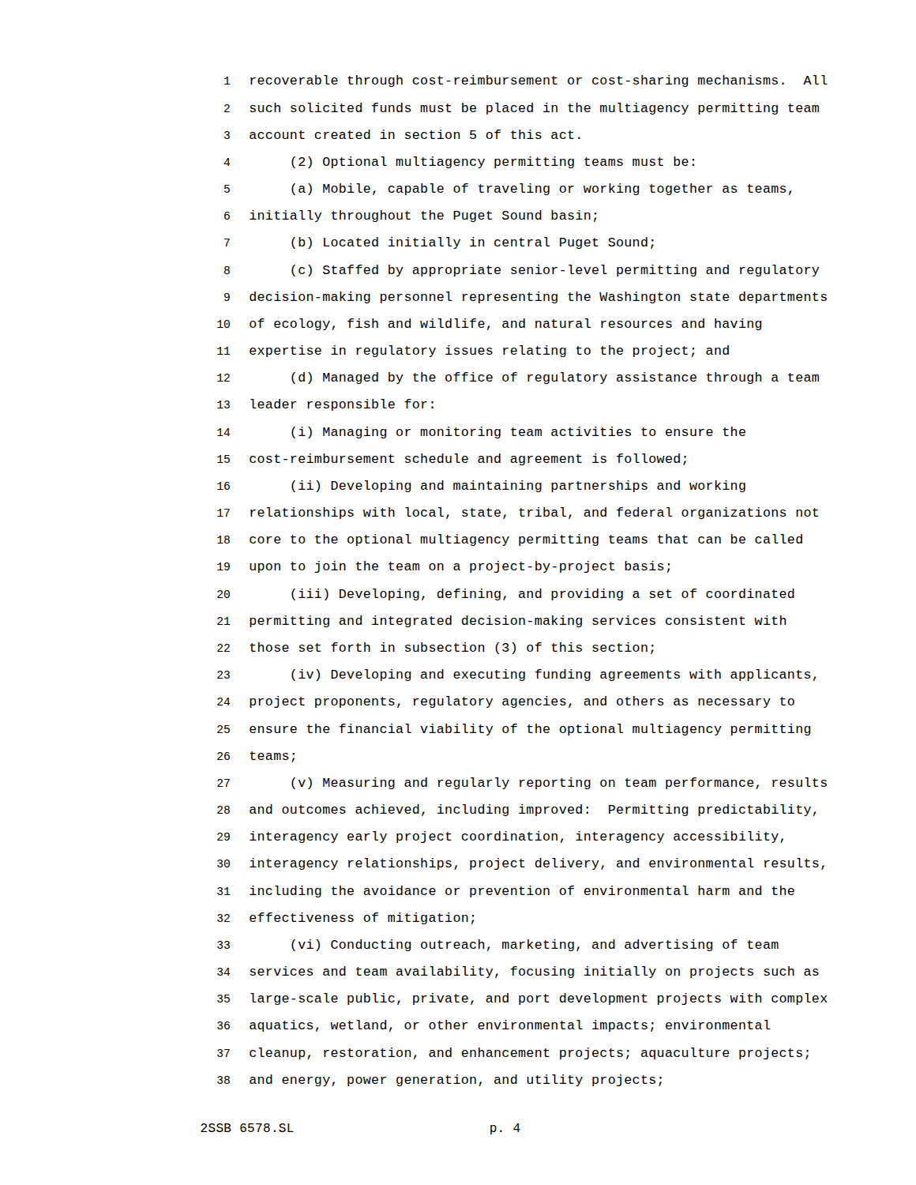1 recoverable through cost-reimbursement or cost-sharing mechanisms. All
2 such solicited funds must be placed in the multiagency permitting team
3 account created in section 5 of this act.
4 (2) Optional multiagency permitting teams must be:
5 (a) Mobile, capable of traveling or working together as teams,
6 initially throughout the Puget Sound basin;
7 (b) Located initially in central Puget Sound;
8 (c) Staffed by appropriate senior-level permitting and regulatory
9 decision-making personnel representing the Washington state departments
10 of ecology, fish and wildlife, and natural resources and having
11 expertise in regulatory issues relating to the project; and
12 (d) Managed by the office of regulatory assistance through a team
13 leader responsible for:
14 (i) Managing or monitoring team activities to ensure the
15 cost-reimbursement schedule and agreement is followed;
16 (ii) Developing and maintaining partnerships and working
17 relationships with local, state, tribal, and federal organizations not
18 core to the optional multiagency permitting teams that can be called
19 upon to join the team on a project-by-project basis;
20 (iii) Developing, defining, and providing a set of coordinated
21 permitting and integrated decision-making services consistent with
22 those set forth in subsection (3) of this section;
23 (iv) Developing and executing funding agreements with applicants,
24 project proponents, regulatory agencies, and others as necessary to
25 ensure the financial viability of the optional multiagency permitting
26 teams;
27 (v) Measuring and regularly reporting on team performance, results
28 and outcomes achieved, including improved: Permitting predictability,
29 interagency early project coordination, interagency accessibility,
30 interagency relationships, project delivery, and environmental results,
31 including the avoidance or prevention of environmental harm and the
32 effectiveness of mitigation;
33 (vi) Conducting outreach, marketing, and advertising of team
34 services and team availability, focusing initially on projects such as
35 large-scale public, private, and port development projects with complex
36 aquatics, wetland, or other environmental impacts; environmental
37 cleanup, restoration, and enhancement projects; aquaculture projects;
38 and energy, power generation, and utility projects;
2SSB 6578.SL
p. 4